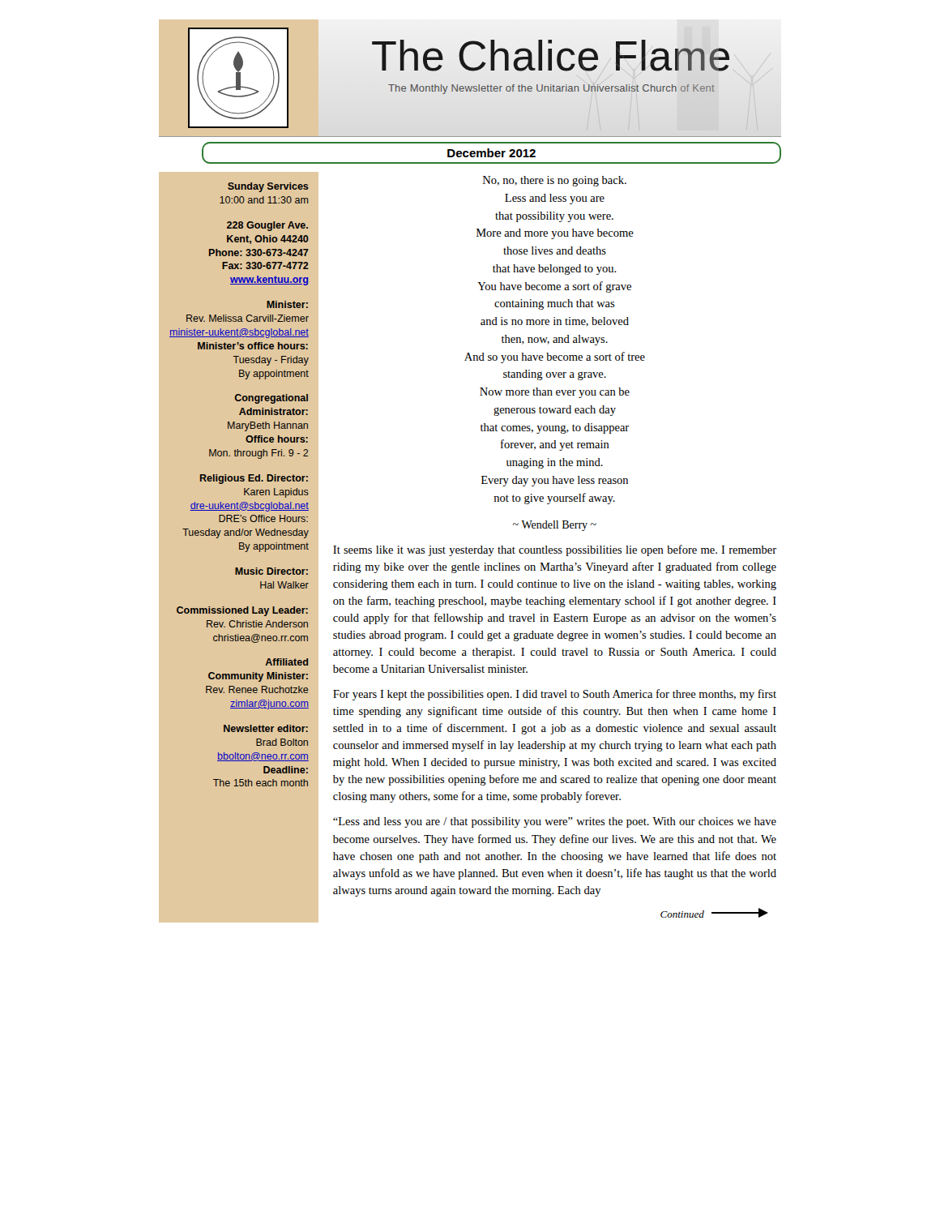The Chalice Flame
The Monthly Newsletter of the Unitarian Universalist Church of Kent
December 2012
Sunday Services
10:00 and 11:30 am
228 Gougler Ave.
Kent, Ohio 44240
Phone: 330-673-4247
Fax: 330-677-4772
www.kentuu.org
Minister:
Rev. Melissa Carvill-Ziemer
minister-uukent@sbcglobal.net
Minister’s office hours:
Tuesday - Friday
By appointment
Congregational
Administrator:
MaryBeth Hannan
Office hours:
Mon. through Fri. 9 - 2
Religious Ed. Director:
Karen Lapidus
dre-uukent@sbcglobal.net
DRE’s Office Hours:
Tuesday and/or Wednesday
By appointment
Music Director:
Hal Walker
Commissioned Lay Leader:
Rev. Christie Anderson
christiea@neo.rr.com
Affiliated
Community Minister:
Rev. Renee Ruchotzke
zimlar@juno.com
Newsletter editor:
Brad Bolton
bbolton@neo.rr.com
Deadline:
The 15th each month
No, no, there is no going back.
Less and less you are
that possibility you were.
More and more you have become
those lives and deaths
that have belonged to you.
You have become a sort of grave
containing much that was
and is no more in time, beloved
then, now, and always.
And so you have become a sort of tree
standing over a grave.
Now more than ever you can be
generous toward each day
that comes, young, to disappear
forever, and yet remain
unaging in the mind.
Every day you have less reason
not to give yourself away.
~ Wendell Berry ~
It seems like it was just yesterday that countless possibilities lie open before me. I remember riding my bike over the gentle inclines on Martha’s Vineyard after I graduated from college considering them each in turn. I could continue to live on the island - waiting tables, working on the farm, teaching preschool, maybe teaching elementary school if I got another degree. I could apply for that fellowship and travel in Eastern Europe as an advisor on the women’s studies abroad program. I could get a graduate degree in women’s studies. I could become an attorney. I could become a therapist. I could travel to Russia or South America. I could become a Unitarian Universalist minister.
For years I kept the possibilities open. I did travel to South America for three months, my first time spending any significant time outside of this country. But then when I came home I settled in to a time of discernment. I got a job as a domestic violence and sexual assault counselor and immersed myself in lay leadership at my church trying to learn what each path might hold. When I decided to pursue ministry, I was both excited and scared. I was excited by the new possibilities opening before me and scared to realize that opening one door meant closing many others, some for a time, some probably forever.
“Less and less you are / that possibility you were” writes the poet. With our choices we have become ourselves. They have formed us. They define our lives. We are this and not that. We have chosen one path and not another. In the choosing we have learned that life does not always unfold as we have planned. But even when it doesn’t, life has taught us that the world always turns around again toward the morning. Each day
Continued